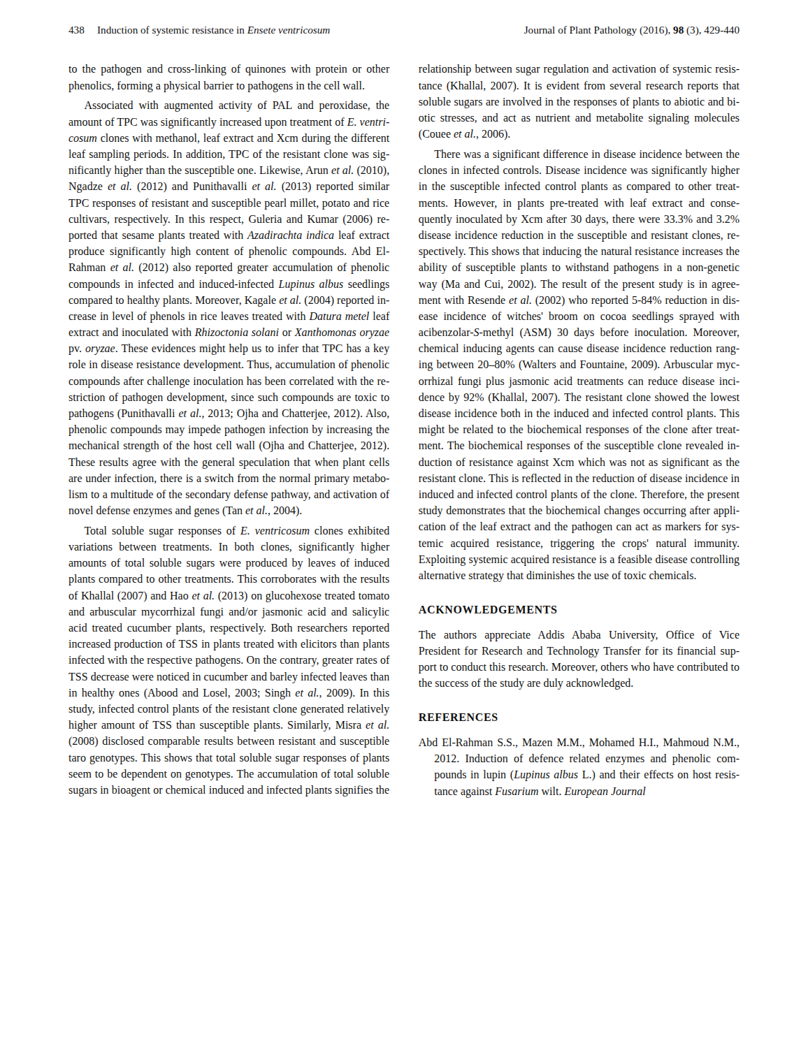438 Induction of systemic resistance in Ensete ventricosum
Journal of Plant Pathology (2016), 98 (3), 429-440
to the pathogen and cross-linking of quinones with protein or other phenolics, forming a physical barrier to pathogens in the cell wall.
Associated with augmented activity of PAL and peroxidase, the amount of TPC was significantly increased upon treatment of E. ventricosum clones with methanol, leaf extract and Xcm during the different leaf sampling periods. In addition, TPC of the resistant clone was significantly higher than the susceptible one. Likewise, Arun et al. (2010), Ngadze et al. (2012) and Punithavalli et al. (2013) reported similar TPC responses of resistant and susceptible pearl millet, potato and rice cultivars, respectively. In this respect, Guleria and Kumar (2006) reported that sesame plants treated with Azadirachta indica leaf extract produce significantly high content of phenolic compounds. Abd El-Rahman et al. (2012) also reported greater accumulation of phenolic compounds in infected and induced-infected Lupinus albus seedlings compared to healthy plants. Moreover, Kagale et al. (2004) reported increase in level of phenols in rice leaves treated with Datura metel leaf extract and inoculated with Rhizoctonia solani or Xanthomonas oryzae pv. oryzae. These evidences might help us to infer that TPC has a key role in disease resistance development. Thus, accumulation of phenolic compounds after challenge inoculation has been correlated with the restriction of pathogen development, since such compounds are toxic to pathogens (Punithavalli et al., 2013; Ojha and Chatterjee, 2012). Also, phenolic compounds may impede pathogen infection by increasing the mechanical strength of the host cell wall (Ojha and Chatterjee, 2012). These results agree with the general speculation that when plant cells are under infection, there is a switch from the normal primary metabolism to a multitude of the secondary defense pathway, and activation of novel defense enzymes and genes (Tan et al., 2004).
Total soluble sugar responses of E. ventricosum clones exhibited variations between treatments. In both clones, significantly higher amounts of total soluble sugars were produced by leaves of induced plants compared to other treatments. This corroborates with the results of Khallal (2007) and Hao et al. (2013) on glucohexose treated tomato and arbuscular mycorrhizal fungi and/or jasmonic acid and salicylic acid treated cucumber plants, respectively. Both researchers reported increased production of TSS in plants treated with elicitors than plants infected with the respective pathogens. On the contrary, greater rates of TSS decrease were noticed in cucumber and barley infected leaves than in healthy ones (Abood and Losel, 2003; Singh et al., 2009). In this study, infected control plants of the resistant clone generated relatively higher amount of TSS than susceptible plants. Similarly, Misra et al. (2008) disclosed comparable results between resistant and susceptible taro genotypes. This shows that total soluble sugar responses of plants seem to be dependent on genotypes. The accumulation of total soluble sugars in bioagent or chemical induced and infected plants signifies the relationship between sugar regulation and activation of systemic resistance (Khallal, 2007). It is evident from several research reports that soluble sugars are involved in the responses of plants to abiotic and biotic stresses, and act as nutrient and metabolite signaling molecules (Couee et al., 2006).
There was a significant difference in disease incidence between the clones in infected controls. Disease incidence was significantly higher in the susceptible infected control plants as compared to other treatments. However, in plants pre-treated with leaf extract and consequently inoculated by Xcm after 30 days, there were 33.3% and 3.2% disease incidence reduction in the susceptible and resistant clones, respectively. This shows that inducing the natural resistance increases the ability of susceptible plants to withstand pathogens in a non-genetic way (Ma and Cui, 2002). The result of the present study is in agreement with Resende et al. (2002) who reported 5-84% reduction in disease incidence of witches' broom on cocoa seedlings sprayed with acibenzolar-S-methyl (ASM) 30 days before inoculation. Moreover, chemical inducing agents can cause disease incidence reduction ranging between 20–80% (Walters and Fountaine, 2009). Arbuscular mycorrhizal fungi plus jasmonic acid treatments can reduce disease incidence by 92% (Khallal, 2007). The resistant clone showed the lowest disease incidence both in the induced and infected control plants. This might be related to the biochemical responses of the clone after treatment. The biochemical responses of the susceptible clone revealed induction of resistance against Xcm which was not as significant as the resistant clone. This is reflected in the reduction of disease incidence in induced and infected control plants of the clone. Therefore, the present study demonstrates that the biochemical changes occurring after application of the leaf extract and the pathogen can act as markers for systemic acquired resistance, triggering the crops' natural immunity. Exploiting systemic acquired resistance is a feasible disease controlling alternative strategy that diminishes the use of toxic chemicals.
Acknowledgements
The authors appreciate Addis Ababa University, Office of Vice President for Research and Technology Transfer for its financial support to conduct this research. Moreover, others who have contributed to the success of the study are duly acknowledged.
References
Abd El-Rahman S.S., Mazen M.M., Mohamed H.I., Mahmoud N.M., 2012. Induction of defence related enzymes and phenolic compounds in lupin (Lupinus albus L.) and their effects on host resistance against Fusarium wilt. European Journal